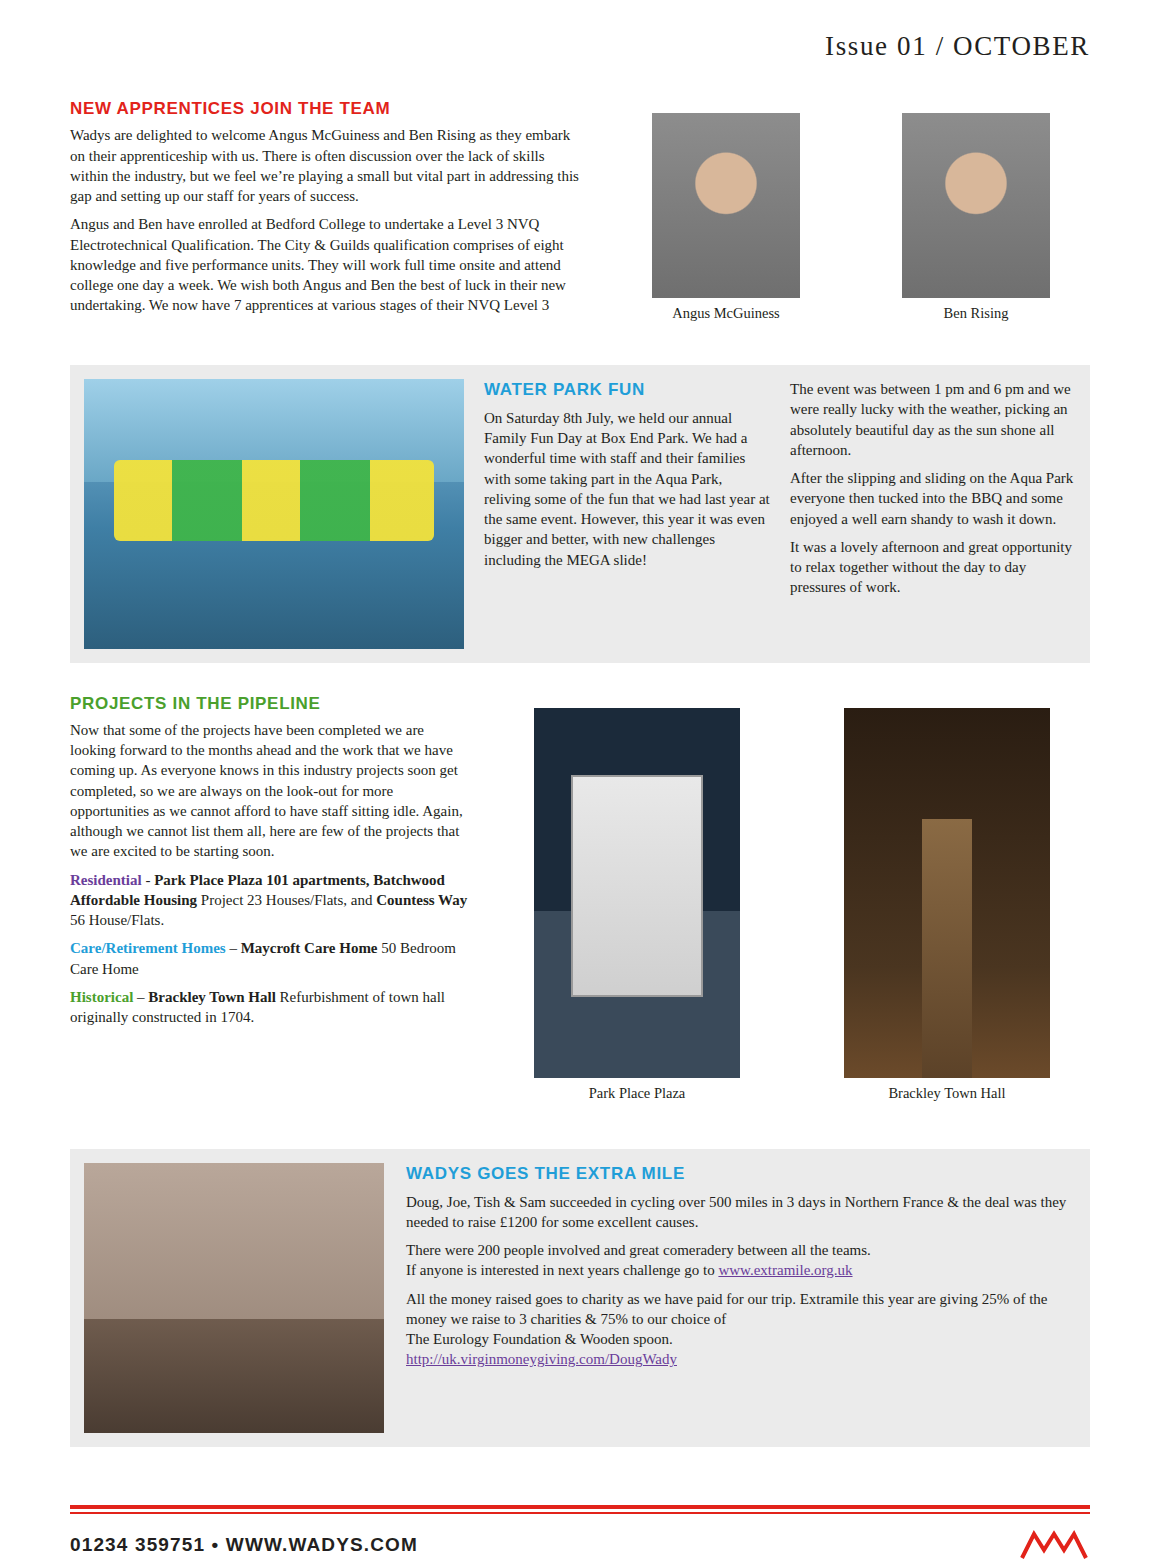Issue 01 / OCTOBER
New Apprentices Join the Team
Wadys are delighted to welcome Angus McGuiness and Ben Rising as they embark on their apprenticeship with us. There is often discussion over the lack of skills within the industry, but we feel we’re playing a small but vital part in addressing this gap and setting up our staff for years of success.
Angus and Ben have enrolled at Bedford College to undertake a Level 3 NVQ Electrotechnical Qualification. The City & Guilds qualification comprises of eight knowledge and five performance units. They will work full time onsite and attend college one day a week. We wish both Angus and Ben the best of luck in their new undertaking. We now have 7 apprentices at various stages of their NVQ Level 3
Angus McGuiness
Ben Rising
Water Park Fun
On Saturday 8th July, we held our annual Family Fun Day at Box End Park. We had a wonderful time with staff and their families with some taking part in the Aqua Park, reliving some of the fun that we had last year at the same event. However, this year it was even bigger and better, with new challenges including the MEGA slide!
The event was between 1 pm and 6 pm and we were really lucky with the weather, picking an absolutely beautiful day as the sun shone all afternoon.
After the slipping and sliding on the Aqua Park everyone then tucked into the BBQ and some enjoyed a well earn shandy to wash it down.
It was a lovely afternoon and great opportunity to relax together without the day to day pressures of work.
Projects in the Pipeline
Now that some of the projects have been completed we are looking forward to the months ahead and the work that we have coming up. As everyone knows in this industry projects soon get completed, so we are always on the look-out for more opportunities as we cannot afford to have staff sitting idle. Again, although we cannot list them all, here are few of the projects that we are excited to be starting soon.
Residential - Park Place Plaza 101 apartments, Batchwood Affordable Housing Project 23 Houses/Flats, and Countess Way 56 House/Flats.
Care/Retirement Homes – Maycroft Care Home 50 Bedroom Care Home
Historical – Brackley Town Hall Refurbishment of town hall originally constructed in 1704.
Park Place Plaza
Brackley Town Hall
Wadys Goes the Extra Mile
Doug, Joe, Tish & Sam succeeded in cycling over 500 miles in 3 days in Northern France & the deal was they needed to raise £1200 for some excellent causes.
There were 200 people involved and great comeradery between all the teams.
If anyone is interested in next years challenge go to www.extramile.org.uk
All the money raised goes to charity as we have paid for our trip. Extramile this year are giving 25% of the money we raise to 3 charities & 75% to our choice of
The Eurology Foundation & Wooden spoon.
http://uk.virginmoneygiving.com/DougWady
01234 359751 • WWW.WADYS.COM